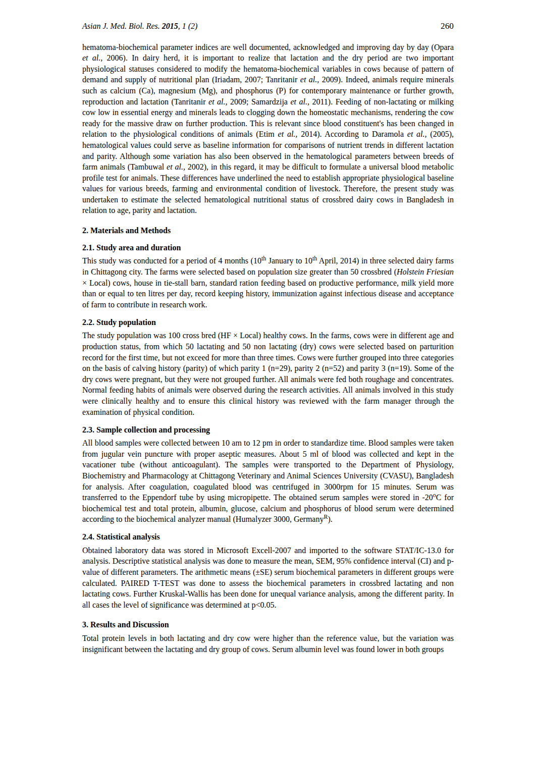Asian J. Med. Biol. Res. 2015, 1 (2) 260
hematoma-biochemical parameter indices are well documented, acknowledged and improving day by day (Opara et al., 2006). In dairy herd, it is important to realize that lactation and the dry period are two important physiological statuses considered to modify the hematoma-biochemical variables in cows because of pattern of demand and supply of nutritional plan (Iriadam, 2007; Tanritanir et al., 2009). Indeed, animals require minerals such as calcium (Ca), magnesium (Mg), and phosphorus (P) for contemporary maintenance or further growth, reproduction and lactation (Tanritanir et al., 2009; Samardzija et al., 2011). Feeding of non-lactating or milking cow low in essential energy and minerals leads to clogging down the homeostatic mechanisms, rendering the cow ready for the massive draw on further production. This is relevant since blood constituent's has been changed in relation to the physiological conditions of animals (Etim et al., 2014). According to Daramola et al., (2005), hematological values could serve as baseline information for comparisons of nutrient trends in different lactation and parity. Although some variation has also been observed in the hematological parameters between breeds of farm animals (Tambuwal et al., 2002), in this regard, it may be difficult to formulate a universal blood metabolic profile test for animals. These differences have underlined the need to establish appropriate physiological baseline values for various breeds, farming and environmental condition of livestock. Therefore, the present study was undertaken to estimate the selected hematological nutritional status of crossbred dairy cows in Bangladesh in relation to age, parity and lactation.
2. Materials and Methods
2.1. Study area and duration
This study was conducted for a period of 4 months (10th January to 10th April, 2014) in three selected dairy farms in Chittagong city. The farms were selected based on population size greater than 50 crossbred (Holstein Friesian × Local) cows, house in tie-stall barn, standard ration feeding based on productive performance, milk yield more than or equal to ten litres per day, record keeping history, immunization against infectious disease and acceptance of farm to contribute in research work.
2.2. Study population
The study population was 100 cross bred (HF × Local) healthy cows. In the farms, cows were in different age and production status, from which 50 lactating and 50 non lactating (dry) cows were selected based on parturition record for the first time, but not exceed for more than three times. Cows were further grouped into three categories on the basis of calving history (parity) of which parity 1 (n=29), parity 2 (n=52) and parity 3 (n=19). Some of the dry cows were pregnant, but they were not grouped further. All animals were fed both roughage and concentrates. Normal feeding habits of animals were observed during the research activities. All animals involved in this study were clinically healthy and to ensure this clinical history was reviewed with the farm manager through the examination of physical condition.
2.3. Sample collection and processing
All blood samples were collected between 10 am to 12 pm in order to standardize time. Blood samples were taken from jugular vein puncture with proper aseptic measures. About 5 ml of blood was collected and kept in the vacationer tube (without anticoagulant). The samples were transported to the Department of Physiology, Biochemistry and Pharmacology at Chittagong Veterinary and Animal Sciences University (CVASU), Bangladesh for analysis. After coagulation, coagulated blood was centrifuged in 3000rpm for 15 minutes. Serum was transferred to the Eppendorf tube by using micropipette. The obtained serum samples were stored in -20oC for biochemical test and total protein, albumin, glucose, calcium and phosphorus of blood serum were determined according to the biochemical analyzer manual (Humalyzer 3000, GermanyR).
2.4. Statistical analysis
Obtained laboratory data was stored in Microsoft Excell-2007 and imported to the software STAT/IC-13.0 for analysis. Descriptive statistical analysis was done to measure the mean, SEM, 95% confidence interval (CI) and p-value of different parameters. The arithmetic means (±SE) serum biochemical parameters in different groups were calculated. PAIRED T-TEST was done to assess the biochemical parameters in crossbred lactating and non lactating cows. Further Kruskal-Wallis has been done for unequal variance analysis, among the different parity. In all cases the level of significance was determined at p<0.05.
3. Results and Discussion
Total protein levels in both lactating and dry cow were higher than the reference value, but the variation was insignificant between the lactating and dry group of cows. Serum albumin level was found lower in both groups